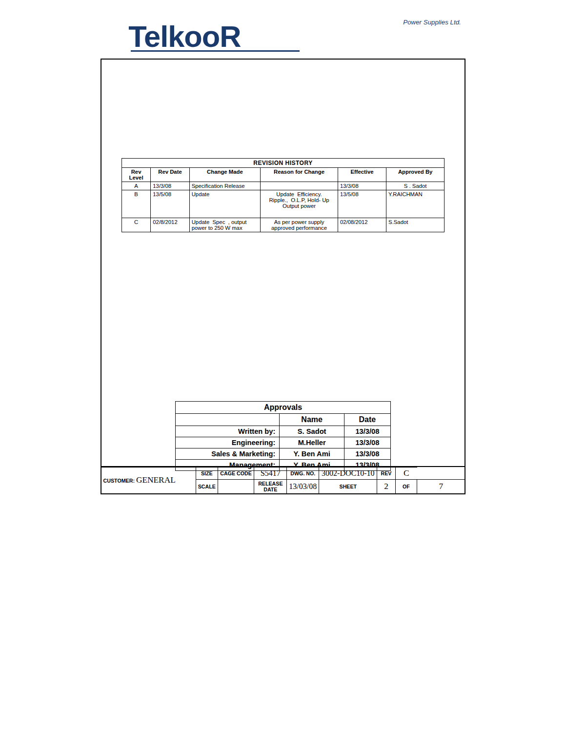Power Supplies Ltd.
TelkooR
| REVISION HISTORY |
| --- |
| Rev Level | Rev Date | Change Made | Reason for Change | Effective | Approved By |
| A | 13/3/08 | Specification Release | | 13/3/08 | S . Sadot |
| B | 13/5/08 | Update | Update Efficiency. Ripple., O.L.P, Hold- Up Output power | 13/5/08 | Y.RAICHMAN |
| C | 02/8/2012 | Update Spec , output power to 250 W max | As per power supply approved performance | 02/08/2012 | S.Sadot |
| Approvals |
| --- |
| | Name | Date |
| Written by: | S. Sadot | 13/3/08 |
| Engineering: | M.Heller | 13/3/08 |
| Sales & Marketing: | Y. Ben Ami | 13/3/08 |
| Management: | Y. Ben Ami | 13/3/08 |
| CUSTOMER: GENERAL | SIZE | CAGE CODE | S5417 | DWG. NO. | 3002-DOC10-10 | REV | C |
| SCALE | | RELEASE DATE | 13/03/08 | SHEET | 2 | OF | 7 |